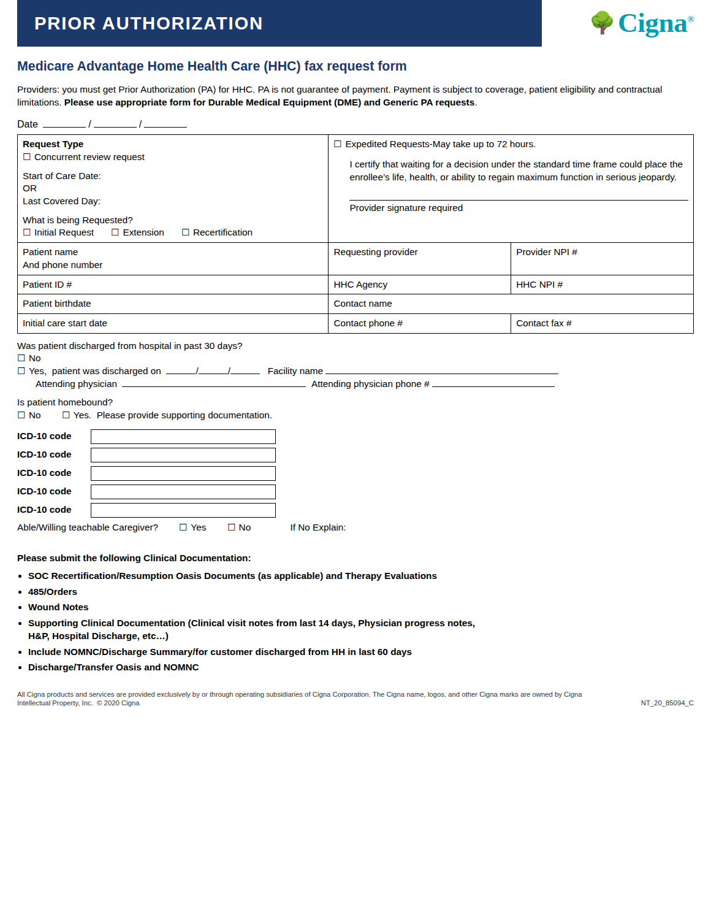PRIOR AUTHORIZATION
🌳Cigna®
Medicare Advantage Home Health Care (HHC) fax request form
Providers: you must get Prior Authorization (PA) for HHC. PA is not guarantee of payment. Payment is subject to coverage, patient eligibility and contractual limitations. Please use appropriate form for Durable Medical Equipment (DME) and Generic PA requests.
Date / /
| Request Type ☐ Concurrent review request Start of Care Date: OR Last Covered Day: What is being Requested? ☐ Initial Request ☐ Extension ☐ Recertification | ☐ Expedited Requests-May take up to 72 hours. I certify that waiting for a decision under the standard time frame could place the enrollee’s life, health, or ability to regain maximum function in serious jeopardy. Provider signature required |
| Patient name And phone number | Requesting provider | Provider NPI # |
| Patient ID # | HHC Agency | HHC NPI # |
| Patient birthdate | Contact name |
| Initial care start date | Contact phone # | Contact fax # |
Was patient discharged from hospital in past 30 days?
☐No
☐Yes, patient was discharged on / / Facility name
Attending physician Attending physician phone #
Is patient homebound?
☐No ☐Yes. Please provide supporting documentation.
ICD-10 code
ICD-10 code
ICD-10 code
ICD-10 code
ICD-10 code
Able/Willing teachable Caregiver? ☐Yes ☐No If No Explain:
Please submit the following Clinical Documentation:
SOC Recertification/Resumption Oasis Documents (as applicable) and Therapy Evaluations
485/Orders
Wound Notes
Supporting Clinical Documentation (Clinical visit notes from last 14 days, Physician progress notes,
H&P, Hospital Discharge, etc…)
Include NOMNC/Discharge Summary/for customer discharged from HH in last 60 days
Discharge/Transfer Oasis and NOMNC
All Cigna products and services are provided exclusively by or through operating subsidiaries of Cigna Corporation. The Cigna name, logos, and other Cigna marks are owned by Cigna Intellectual Property, Inc. © 2020 Cigna
NT_20_85094_C